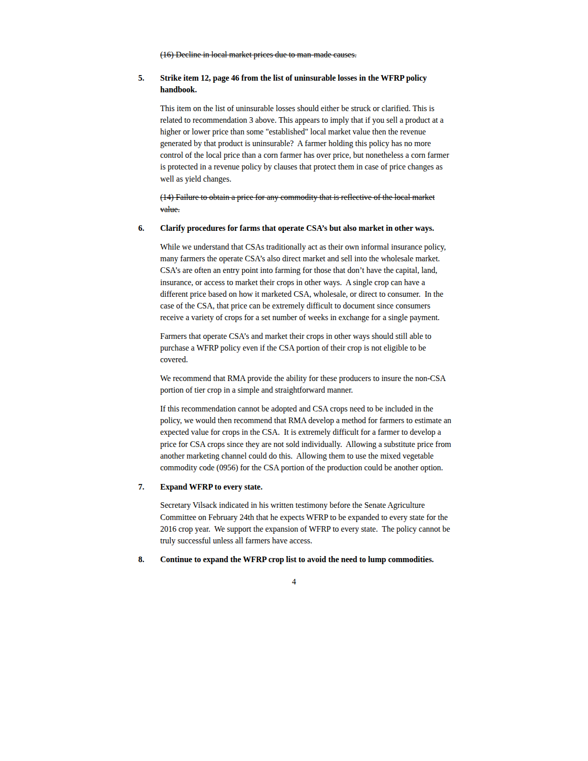(16) Decline in local market prices due to man-made causes.
5.
Strike item 12, page 46 from the list of uninsurable losses in the WFRP policy handbook.
This item on the list of uninsurable losses should either be struck or clarified. This is related to recommendation 3 above. This appears to imply that if you sell a product at a higher or lower price than some "established" local market value then the revenue generated by that product is uninsurable? A farmer holding this policy has no more control of the local price than a corn farmer has over price, but nonetheless a corn farmer is protected in a revenue policy by clauses that protect them in case of price changes as well as yield changes.
(14) Failure to obtain a price for any commodity that is reflective of the local market value.
6.
Clarify procedures for farms that operate CSA’s but also market in other ways.
While we understand that CSAs traditionally act as their own informal insurance policy, many farmers the operate CSA’s also direct market and sell into the wholesale market. CSA’s are often an entry point into farming for those that don’t have the capital, land, insurance, or access to market their crops in other ways. A single crop can have a different price based on how it marketed CSA, wholesale, or direct to consumer. In the case of the CSA, that price can be extremely difficult to document since consumers receive a variety of crops for a set number of weeks in exchange for a single payment.
Farmers that operate CSA’s and market their crops in other ways should still able to purchase a WFRP policy even if the CSA portion of their crop is not eligible to be covered.
We recommend that RMA provide the ability for these producers to insure the non-CSA portion of tier crop in a simple and straightforward manner.
If this recommendation cannot be adopted and CSA crops need to be included in the policy, we would then recommend that RMA develop a method for farmers to estimate an expected value for crops in the CSA. It is extremely difficult for a farmer to develop a price for CSA crops since they are not sold individually. Allowing a substitute price from another marketing channel could do this. Allowing them to use the mixed vegetable commodity code (0956) for the CSA portion of the production could be another option.
7.
Expand WFRP to every state.
Secretary Vilsack indicated in his written testimony before the Senate Agriculture Committee on February 24th that he expects WFRP to be expanded to every state for the 2016 crop year. We support the expansion of WFRP to every state. The policy cannot be truly successful unless all farmers have access.
8.
Continue to expand the WFRP crop list to avoid the need to lump commodities.
4